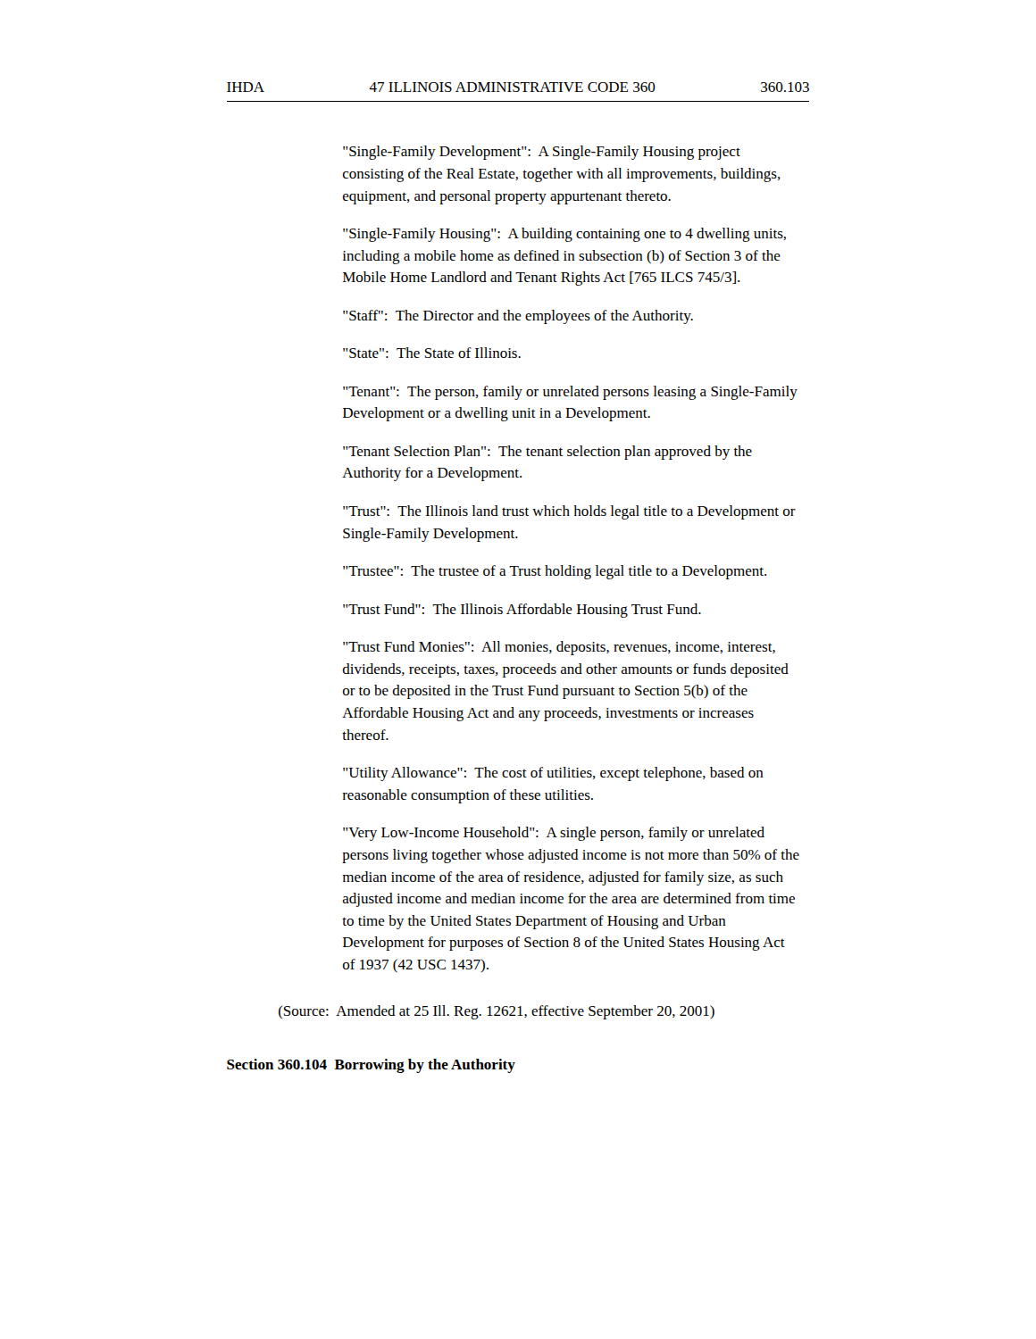IHDA
47 ILLINOIS ADMINISTRATIVE CODE 360
360.103
"Single-Family Development": A Single-Family Housing project consisting of the Real Estate, together with all improvements, buildings, equipment, and personal property appurtenant thereto.
"Single-Family Housing": A building containing one to 4 dwelling units, including a mobile home as defined in subsection (b) of Section 3 of the Mobile Home Landlord and Tenant Rights Act [765 ILCS 745/3].
"Staff": The Director and the employees of the Authority.
"State": The State of Illinois.
"Tenant": The person, family or unrelated persons leasing a Single-Family Development or a dwelling unit in a Development.
"Tenant Selection Plan": The tenant selection plan approved by the Authority for a Development.
"Trust": The Illinois land trust which holds legal title to a Development or Single-Family Development.
"Trustee": The trustee of a Trust holding legal title to a Development.
"Trust Fund": The Illinois Affordable Housing Trust Fund.
"Trust Fund Monies": All monies, deposits, revenues, income, interest, dividends, receipts, taxes, proceeds and other amounts or funds deposited or to be deposited in the Trust Fund pursuant to Section 5(b) of the Affordable Housing Act and any proceeds, investments or increases thereof.
"Utility Allowance": The cost of utilities, except telephone, based on reasonable consumption of these utilities.
"Very Low-Income Household": A single person, family or unrelated persons living together whose adjusted income is not more than 50% of the median income of the area of residence, adjusted for family size, as such adjusted income and median income for the area are determined from time to time by the United States Department of Housing and Urban Development for purposes of Section 8 of the United States Housing Act of 1937 (42 USC 1437).
(Source: Amended at 25 Ill. Reg. 12621, effective September 20, 2001)
Section 360.104 Borrowing by the Authority